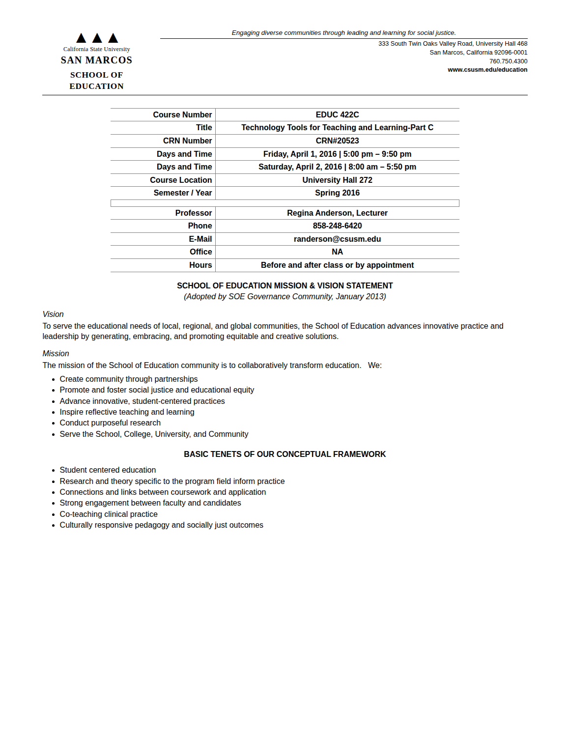▲▲▲
California State University
SAN MARCOS
SCHOOL OF EDUCATION
Engaging diverse communities through leading and learning for social justice.
333 South Twin Oaks Valley Road, University Hall 468
San Marcos, California 92096-0001
760.750.4300
www.csusm.edu/education
| Course Number | EDUC 422C |
| Title | Technology Tools for Teaching and Learning-Part C |
| CRN Number | CRN#20523 |
| Days and Time | Friday, April 1, 2016 / 5:00 pm – 9:50 pm |
| Days and Time | Saturday, April 2, 2016 / 8:00 am – 5:50 pm |
| Course Location | University Hall 272 |
| Semester / Year | Spring 2016 |
| Professor | Regina Anderson, Lecturer |
| Phone | 858-248-6420 |
| E-Mail | randerson@csusm.edu |
| Office | NA |
| Hours | Before and after class or by appointment |
SCHOOL OF EDUCATION MISSION & VISION STATEMENT
(Adopted by SOE Governance Community, January 2013)
Vision
To serve the educational needs of local, regional, and global communities, the School of Education advances innovative practice and leadership by generating, embracing, and promoting equitable and creative solutions.
Mission
The mission of the School of Education community is to collaboratively transform education. We:
Create community through partnerships
Promote and foster social justice and educational equity
Advance innovative, student-centered practices
Inspire reflective teaching and learning
Conduct purposeful research
Serve the School, College, University, and Community
BASIC TENETS OF OUR CONCEPTUAL FRAMEWORK
Student centered education
Research and theory specific to the program field inform practice
Connections and links between coursework and application
Strong engagement between faculty and candidates
Co-teaching clinical practice
Culturally responsive pedagogy and socially just outcomes